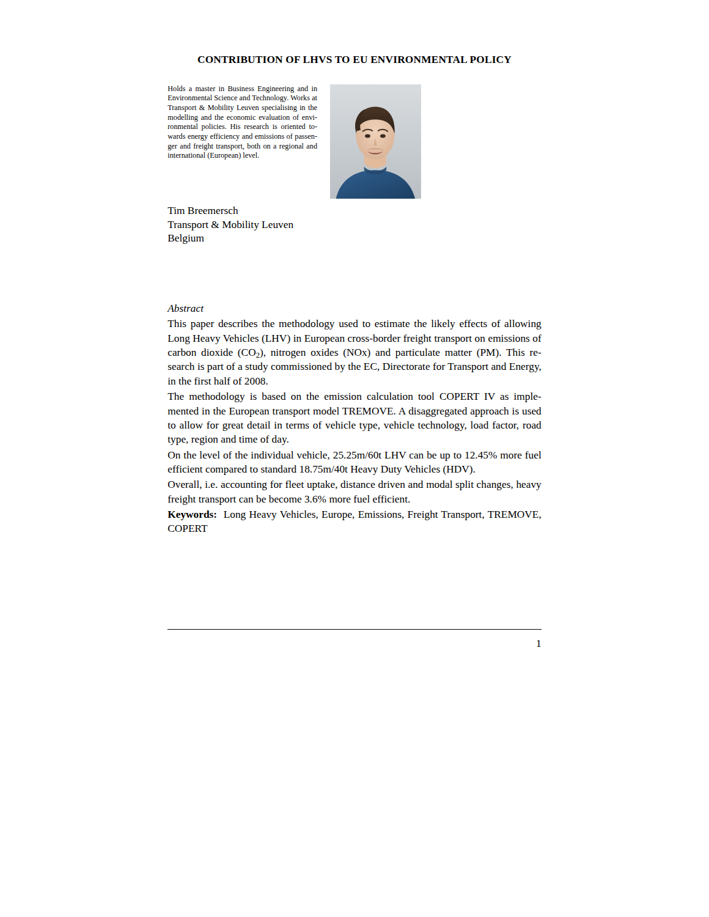Contribution of LHVs to EU Environmental Policy
Holds a master in Business Engineering and in Environmental Science and Technology. Works at Transport & Mobility Leuven specialising in the modelling and the economic evaluation of environmental policies. His research is oriented towards energy efficiency and emissions of passenger and freight transport, both on a regional and international (European) level.
Tim Breemersch
Transport & Mobility Leuven
Belgium
Abstract
This paper describes the methodology used to estimate the likely effects of allowing Long Heavy Vehicles (LHV) in European cross-border freight transport on emissions of carbon dioxide (CO2), nitrogen oxides (NOx) and particulate matter (PM). This research is part of a study commissioned by the EC, Directorate for Transport and Energy, in the first half of 2008.
The methodology is based on the emission calculation tool COPERT IV as implemented in the European transport model TREMOVE. A disaggregated approach is used to allow for great detail in terms of vehicle type, vehicle technology, load factor, road type, region and time of day.
On the level of the individual vehicle, 25.25m/60t LHV can be up to 12.45% more fuel efficient compared to standard 18.75m/40t Heavy Duty Vehicles (HDV).
Overall, i.e. accounting for fleet uptake, distance driven and modal split changes, heavy freight transport can be become 3.6% more fuel efficient.
Keywords: Long Heavy Vehicles, Europe, Emissions, Freight Transport, TREMOVE, COPERT
1